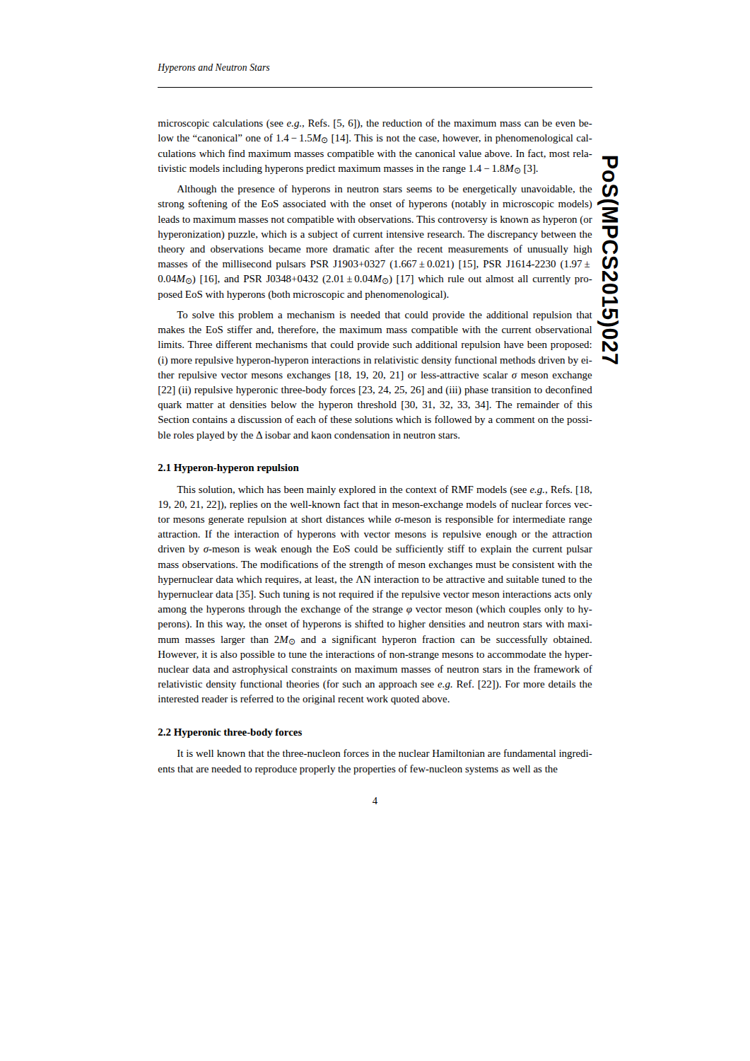Hyperons and Neutron Stars
PoS(MPCS2015)027
microscopic calculations (see e.g., Refs. [5, 6]), the reduction of the maximum mass can be even below the “canonical” one of 1.4 − 1.5M⊙ [14]. This is not the case, however, in phenomenological calculations which find maximum masses compatible with the canonical value above. In fact, most relativistic models including hyperons predict maximum masses in the range 1.4 − 1.8M⊙ [3].
Although the presence of hyperons in neutron stars seems to be energetically unavoidable, the strong softening of the EoS associated with the onset of hyperons (notably in microscopic models) leads to maximum masses not compatible with observations. This controversy is known as hyperon (or hyperonization) puzzle, which is a subject of current intensive research. The discrepancy between the theory and observations became more dramatic after the recent measurements of unusually high masses of the millisecond pulsars PSR J1903+0327 (1.667 ± 0.021) [15], PSR J1614-2230 (1.97 ± 0.04M⊙) [16], and PSR J0348+0432 (2.01 ± 0.04M⊙) [17] which rule out almost all currently proposed EoS with hyperons (both microscopic and phenomenological).
To solve this problem a mechanism is needed that could provide the additional repulsion that makes the EoS stiffer and, therefore, the maximum mass compatible with the current observational limits. Three different mechanisms that could provide such additional repulsion have been proposed: (i) more repulsive hyperon-hyperon interactions in relativistic density functional methods driven by either repulsive vector mesons exchanges [18, 19, 20, 21] or less-attractive scalar σ meson exchange [22] (ii) repulsive hyperonic three-body forces [23, 24, 25, 26] and (iii) phase transition to deconfined quark matter at densities below the hyperon threshold [30, 31, 32, 33, 34]. The remainder of this Section contains a discussion of each of these solutions which is followed by a comment on the possible roles played by the Δ isobar and kaon condensation in neutron stars.
2.1 Hyperon-hyperon repulsion
This solution, which has been mainly explored in the context of RMF models (see e.g., Refs. [18, 19, 20, 21, 22]), replies on the well-known fact that in meson-exchange models of nuclear forces vector mesons generate repulsion at short distances while σ-meson is responsible for intermediate range attraction. If the interaction of hyperons with vector mesons is repulsive enough or the attraction driven by σ-meson is weak enough the EoS could be sufficiently stiff to explain the current pulsar mass observations. The modifications of the strength of meson exchanges must be consistent with the hypernuclear data which requires, at least, the ΛN interaction to be attractive and suitable tuned to the hypernuclear data [35]. Such tuning is not required if the repulsive vector meson interactions acts only among the hyperons through the exchange of the strange φ vector meson (which couples only to hyperons). In this way, the onset of hyperons is shifted to higher densities and neutron stars with maximum masses larger than 2M⊙ and a significant hyperon fraction can be successfully obtained. However, it is also possible to tune the interactions of non-strange mesons to accommodate the hypernuclear data and astrophysical constraints on maximum masses of neutron stars in the framework of relativistic density functional theories (for such an approach see e.g. Ref. [22]). For more details the interested reader is referred to the original recent work quoted above.
2.2 Hyperonic three-body forces
It is well known that the three-nucleon forces in the nuclear Hamiltonian are fundamental ingredients that are needed to reproduce properly the properties of few-nucleon systems as well as the
4